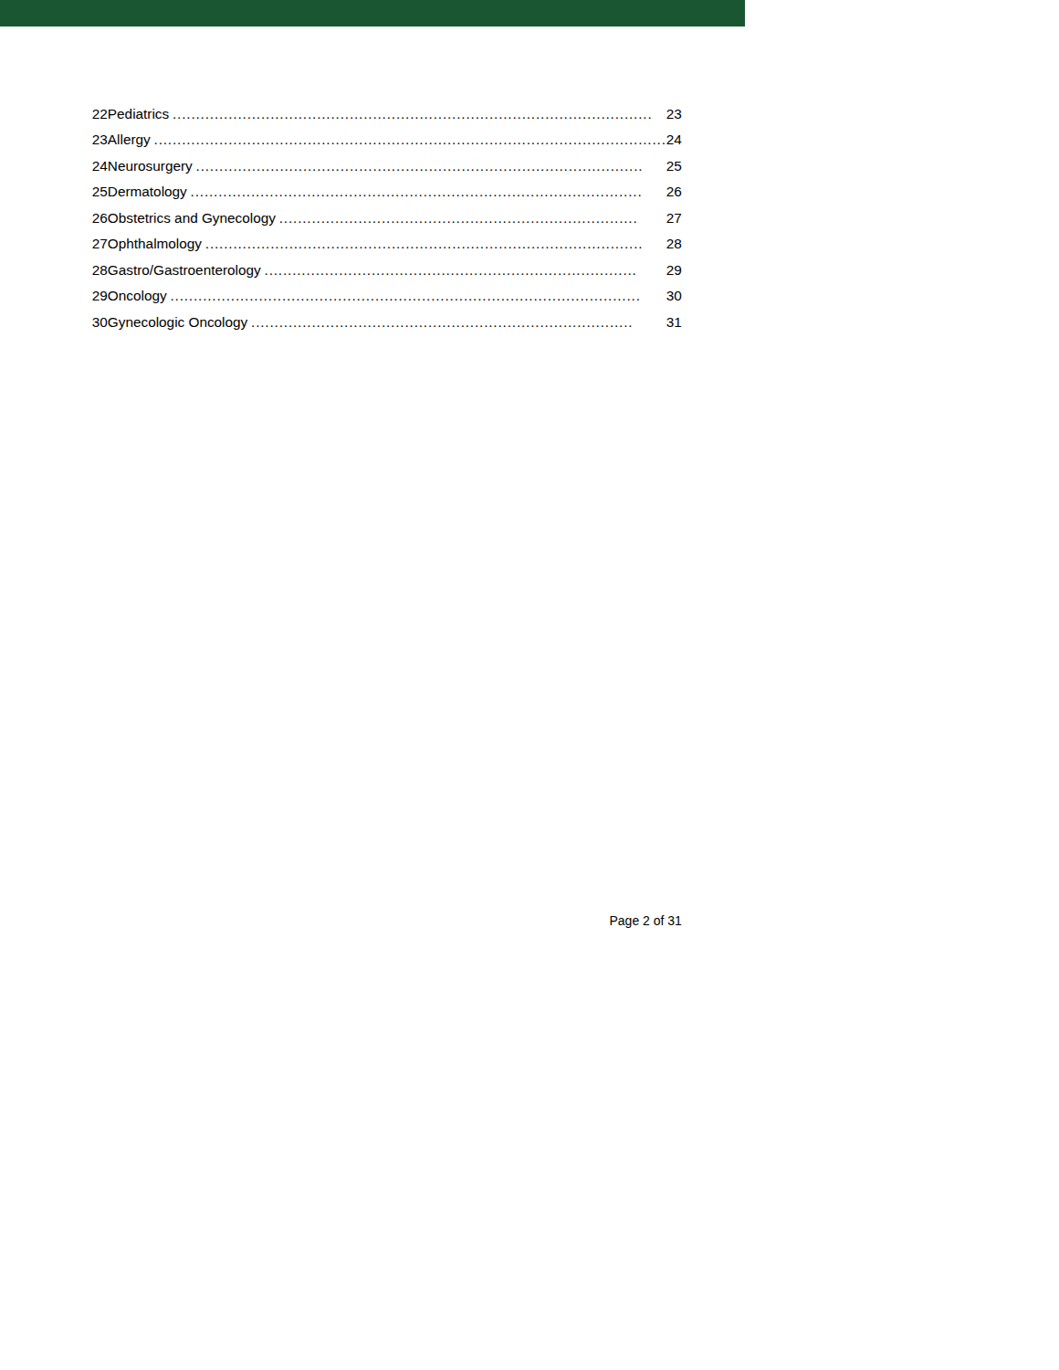| 22 | Pediatrics ....................................................................................................... | 23 |
| 23 | Allergy .............................................................................................................. | 24 |
| 24 | Neurosurgery ................................................................................................ | 25 |
| 25 | Dermatology ................................................................................................. | 26 |
| 26 | Obstetrics and Gynecology ............................................................................. | 27 |
| 27 | Ophthalmology .............................................................................................. | 28 |
| 28 | Gastro/Gastroenterology ................................................................................ | 29 |
| 29 | Oncology ..................................................................................................... | 30 |
| 30 | Gynecologic Oncology .................................................................................. | 31 |
Page 2 of 31